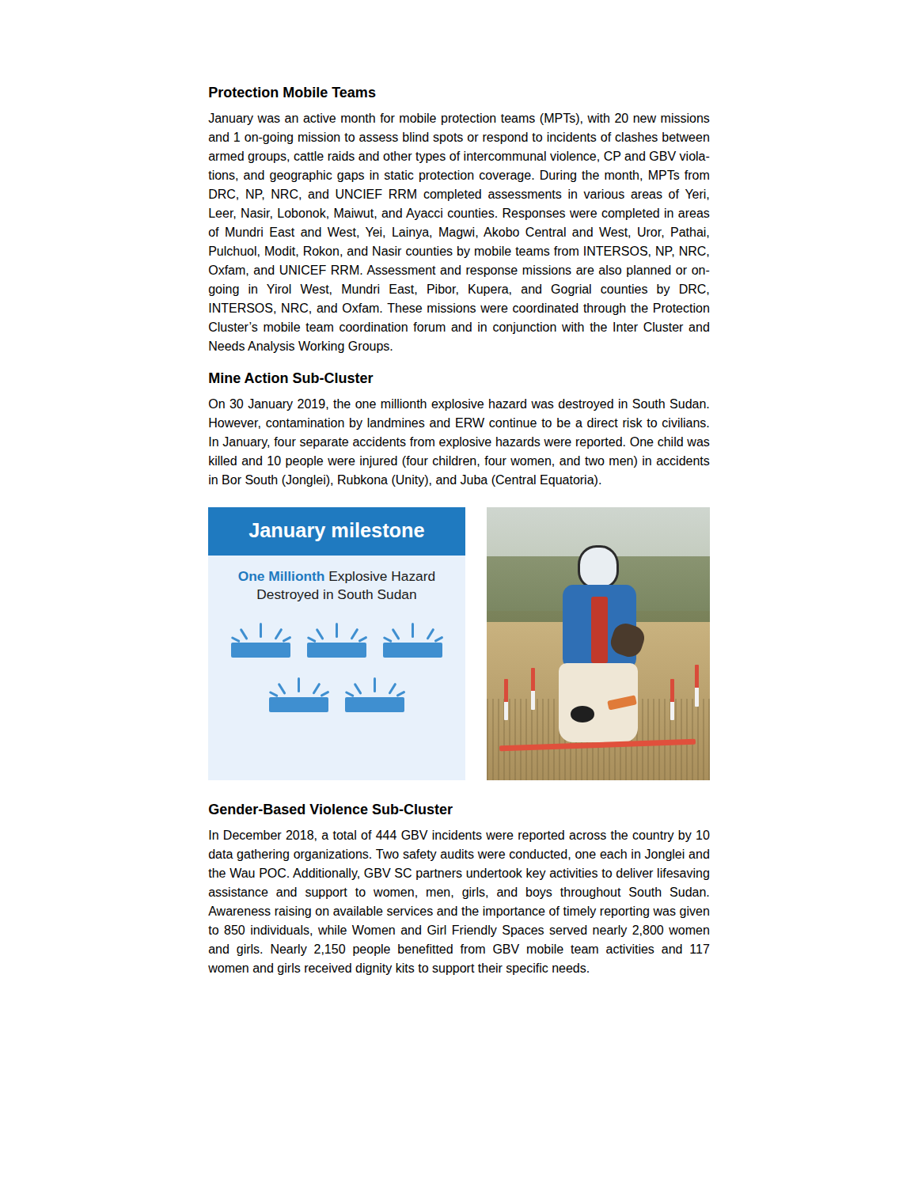Protection Mobile Teams
January was an active month for mobile protection teams (MPTs), with 20 new missions and 1 on-going mission to assess blind spots or respond to incidents of clashes between armed groups, cattle raids and other types of intercommunal violence, CP and GBV violations, and geographic gaps in static protection coverage. During the month, MPTs from DRC, NP, NRC, and UNCIEF RRM completed assessments in various areas of Yeri, Leer, Nasir, Lobonok, Maiwut, and Ayacci counties. Responses were completed in areas of Mundri East and West, Yei, Lainya, Magwi, Akobo Central and West, Uror, Pathai, Pulchuol, Modit, Rokon, and Nasir counties by mobile teams from INTERSOS, NP, NRC, Oxfam, and UNICEF RRM. Assessment and response missions are also planned or on-going in Yirol West, Mundri East, Pibor, Kupera, and Gogrial counties by DRC, INTERSOS, NRC, and Oxfam. These missions were coordinated through the Protection Cluster’s mobile team coordination forum and in conjunction with the Inter Cluster and Needs Analysis Working Groups.
Mine Action Sub-Cluster
On 30 January 2019, the one millionth explosive hazard was destroyed in South Sudan. However, contamination by landmines and ERW continue to be a direct risk to civilians. In January, four separate accidents from explosive hazards were reported. One child was killed and 10 people were injured (four children, four women, and two men) in accidents in Bor South (Jonglei), Rubkona (Unity), and Juba (Central Equatoria).
January milestone
One Millionth Explosive Hazard Destroyed in South Sudan
Gender-Based Violence Sub-Cluster
In December 2018, a total of 444 GBV incidents were reported across the country by 10 data gathering organizations. Two safety audits were conducted, one each in Jonglei and the Wau POC. Additionally, GBV SC partners undertook key activities to deliver lifesaving assistance and support to women, men, girls, and boys throughout South Sudan. Awareness raising on available services and the importance of timely reporting was given to 850 individuals, while Women and Girl Friendly Spaces served nearly 2,800 women and girls. Nearly 2,150 people benefitted from GBV mobile team activities and 117 women and girls received dignity kits to support their specific needs.